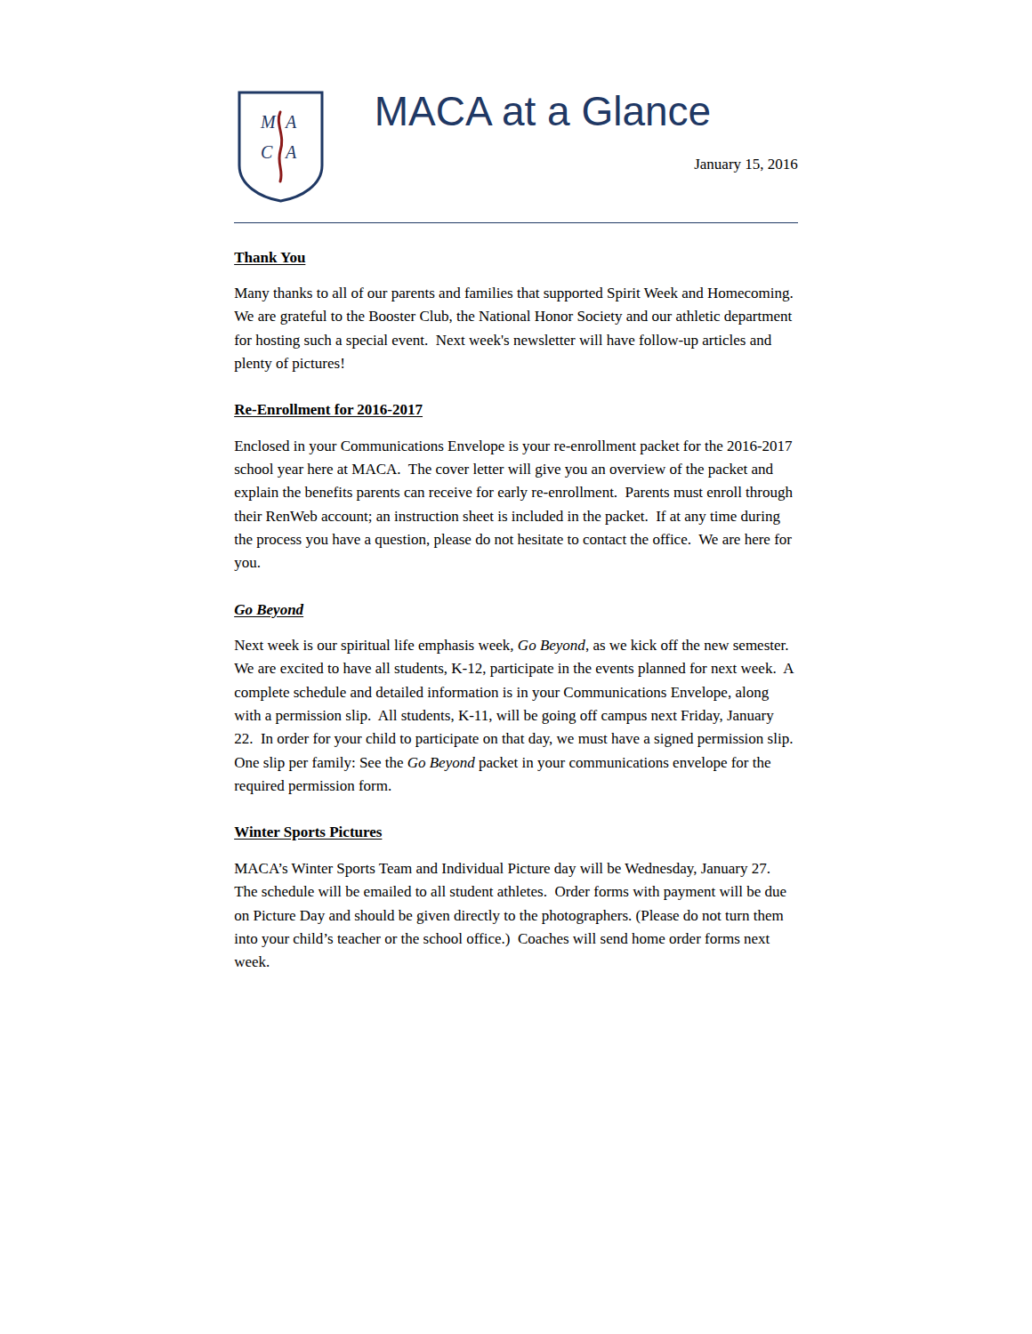M A C A
MACA at a Glance
January 15, 2016
Thank You
Many thanks to all of our parents and families that supported Spirit Week and Homecoming. We are grateful to the Booster Club, the National Honor Society and our athletic department for hosting such a special event. Next week's newsletter will have follow-up articles and plenty of pictures!
Re-Enrollment for 2016-2017
Enclosed in your Communications Envelope is your re-enrollment packet for the 2016-2017 school year here at MACA. The cover letter will give you an overview of the packet and explain the benefits parents can receive for early re-enrollment. Parents must enroll through their RenWeb account; an instruction sheet is included in the packet. If at any time during the process you have a question, please do not hesitate to contact the office. We are here for you.
Go Beyond
Next week is our spiritual life emphasis week, Go Beyond, as we kick off the new semester. We are excited to have all students, K-12, participate in the events planned for next week. A complete schedule and detailed information is in your Communications Envelope, along with a permission slip. All students, K-11, will be going off campus next Friday, January 22. In order for your child to participate on that day, we must have a signed permission slip. One slip per family: See the Go Beyond packet in your communications envelope for the required permission form.
Winter Sports Pictures
MACA’s Winter Sports Team and Individual Picture day will be Wednesday, January 27. The schedule will be emailed to all student athletes. Order forms with payment will be due on Picture Day and should be given directly to the photographers. (Please do not turn them into your child’s teacher or the school office.) Coaches will send home order forms next week.